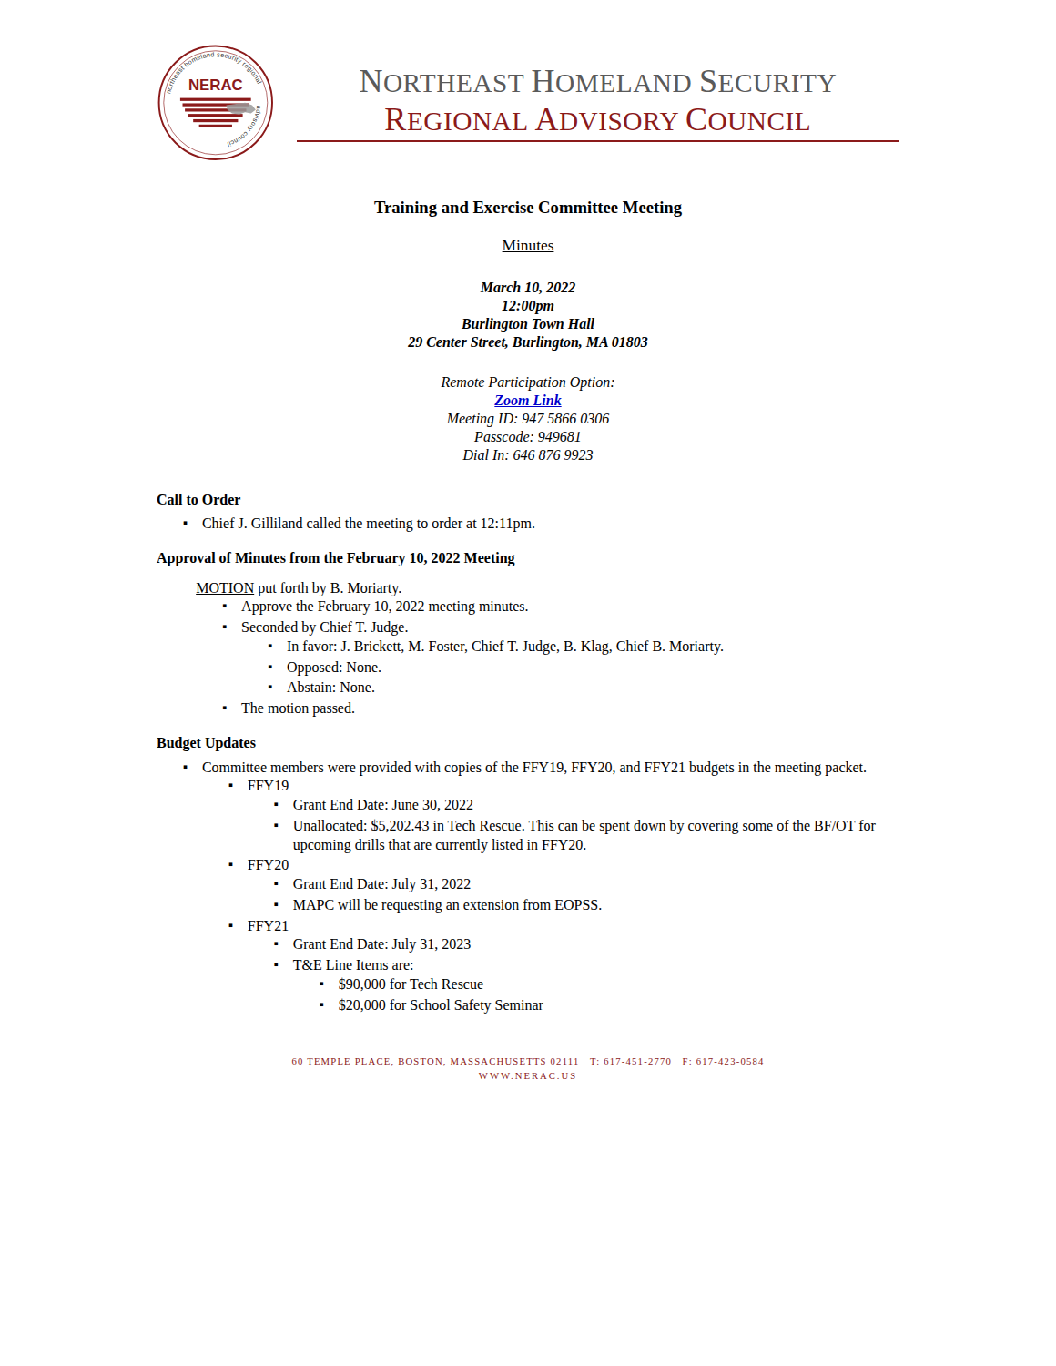northeast homeland security regional advisory council NERAC
NORTHEAST HOMELAND SECURITY
REGIONAL ADVISORY COUNCIL
Training and Exercise Committee Meeting
Minutes
March 10, 2022
12:00pm
Burlington Town Hall
29 Center Street, Burlington, MA 01803
Remote Participation Option:
Zoom Link
Meeting ID: 947 5866 0306
Passcode: 949681
Dial In: 646 876 9923
Call to Order
Chief J. Gilliland called the meeting to order at 12:11pm.
Approval of Minutes from the February 10, 2022 Meeting
MOTION put forth by B. Moriarty.
Approve the February 10, 2022 meeting minutes.
Seconded by Chief T. Judge.
In favor: J. Brickett, M. Foster, Chief T. Judge, B. Klag, Chief B. Moriarty.
Opposed: None.
Abstain: None.
The motion passed.
Budget Updates
Committee members were provided with copies of the FFY19, FFY20, and FFY21 budgets in the meeting packet.
FFY19
Grant End Date: June 30, 2022
Unallocated: $5,202.43 in Tech Rescue. This can be spent down by covering some of the BF/OT for upcoming drills that are currently listed in FFY20.
FFY20
Grant End Date: July 31, 2022
MAPC will be requesting an extension from EOPSS.
FFY21
Grant End Date: July 31, 2023
T&E Line Items are:
$90,000 for Tech Rescue
$20,000 for School Safety Seminar
60 TEMPLE PLACE, BOSTON, MASSACHUSETTS 02111 T: 617-451-2770 F: 617-423-0584
WWW.NERAC.US